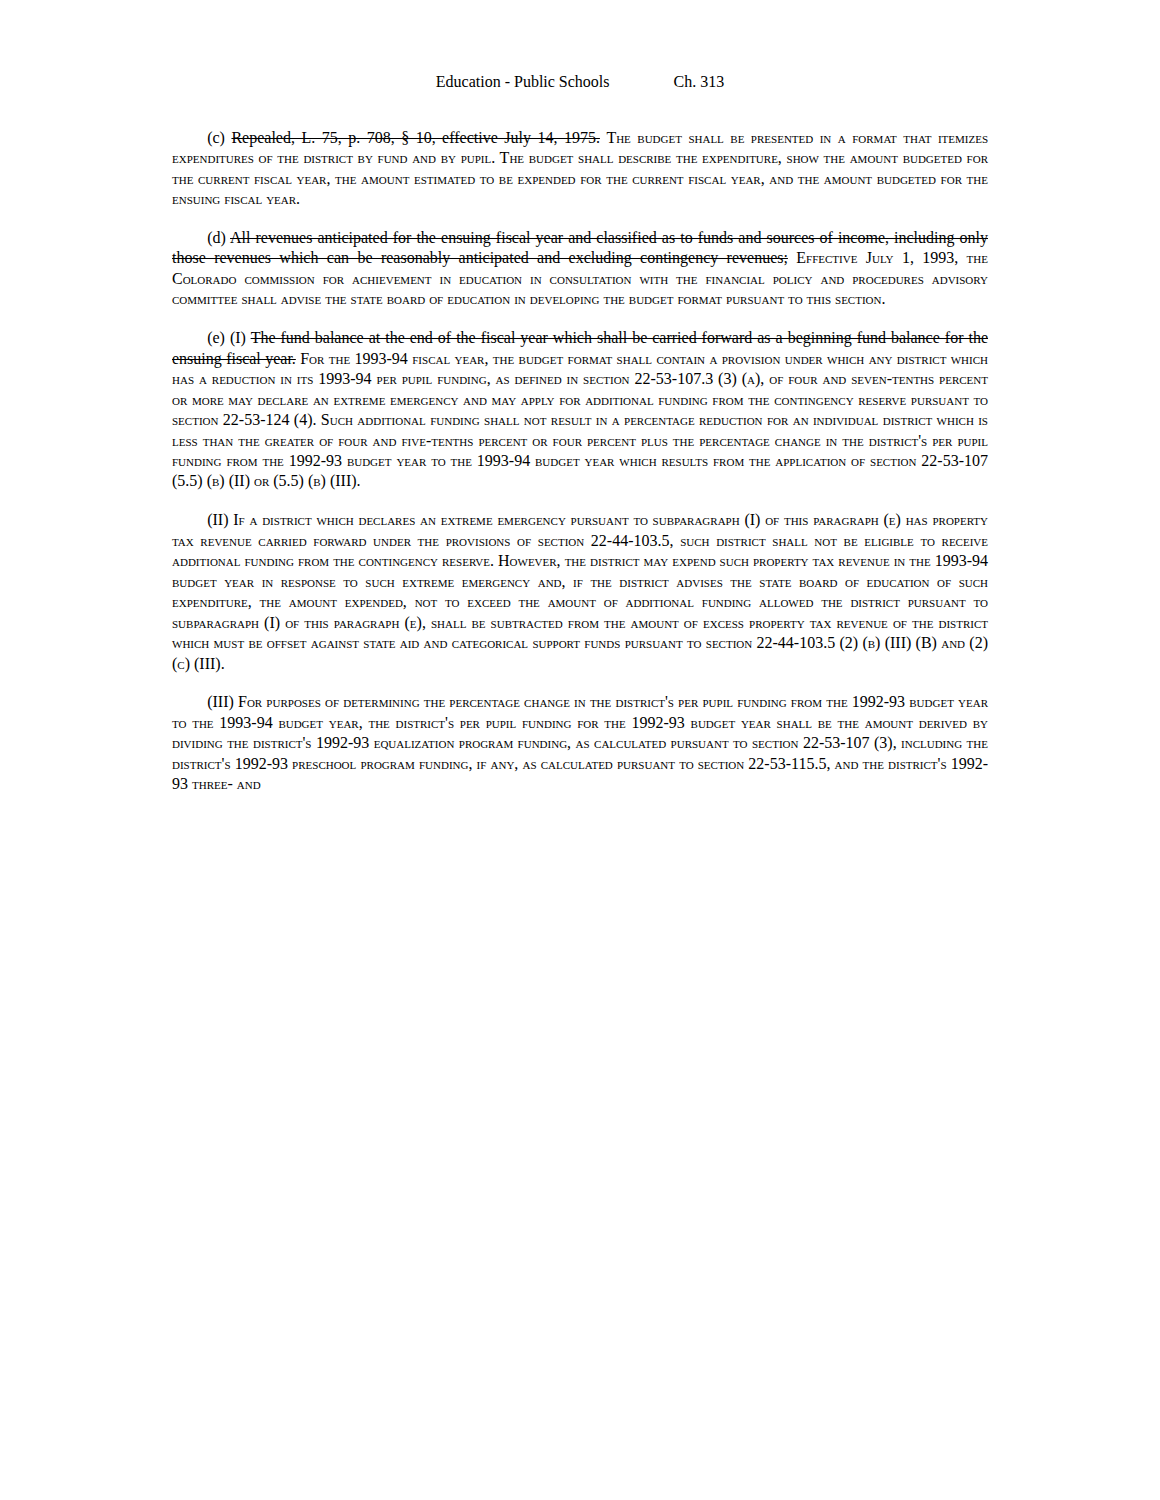Education - Public Schools Ch. 313
(c) Repealed, L. 75, p. 708, § 10, effective July 14, 1975. The budget shall be presented in a format that itemizes expenditures of the district by fund and by pupil. The budget shall describe the expenditure, show the amount budgeted for the current fiscal year, the amount estimated to be expended for the current fiscal year, and the amount budgeted for the ensuing fiscal year.
(d) All revenues anticipated for the ensuing fiscal year and classified as to funds and sources of income, including only those revenues which can be reasonably anticipated and excluding contingency revenues; Effective July 1, 1993, the Colorado commission for achievement in education in consultation with the financial policy and procedures advisory committee shall advise the state board of education in developing the budget format pursuant to this section.
(e) (I) The fund balance at the end of the fiscal year which shall be carried forward as a beginning fund balance for the ensuing fiscal year. For the 1993-94 fiscal year, the budget format shall contain a provision under which any district which has a reduction in its 1993-94 per pupil funding, as defined in section 22-53-107.3 (3) (a), of four and seven-tenths percent or more may declare an extreme emergency and may apply for additional funding from the contingency reserve pursuant to section 22-53-124 (4). Such additional funding shall not result in a percentage reduction for an individual district which is less than the greater of four and five-tenths percent or four percent plus the percentage change in the district's per pupil funding from the 1992-93 budget year to the 1993-94 budget year which results from the application of section 22-53-107 (5.5) (b) (II) or (5.5) (b) (III).
(II) If a district which declares an extreme emergency pursuant to subparagraph (I) of this paragraph (e) has property tax revenue carried forward under the provisions of section 22-44-103.5, such district shall not be eligible to receive additional funding from the contingency reserve. However, the district may expend such property tax revenue in the 1993-94 budget year in response to such extreme emergency and, if the district advises the state board of education of such expenditure, the amount expended, not to exceed the amount of additional funding allowed the district pursuant to subparagraph (I) of this paragraph (e), shall be subtracted from the amount of excess property tax revenue of the district which must be offset against state aid and categorical support funds pursuant to section 22-44-103.5 (2) (b) (III) (B) and (2) (c) (III).
(III) For purposes of determining the percentage change in the district's per pupil funding from the 1992-93 budget year to the 1993-94 budget year, the district's per pupil funding for the 1992-93 budget year shall be the amount derived by dividing the district's 1992-93 equalization program funding, as calculated pursuant to section 22-53-107 (3), including the district's 1992-93 preschool program funding, if any, as calculated pursuant to section 22-53-115.5, and the district's 1992-93 three- and